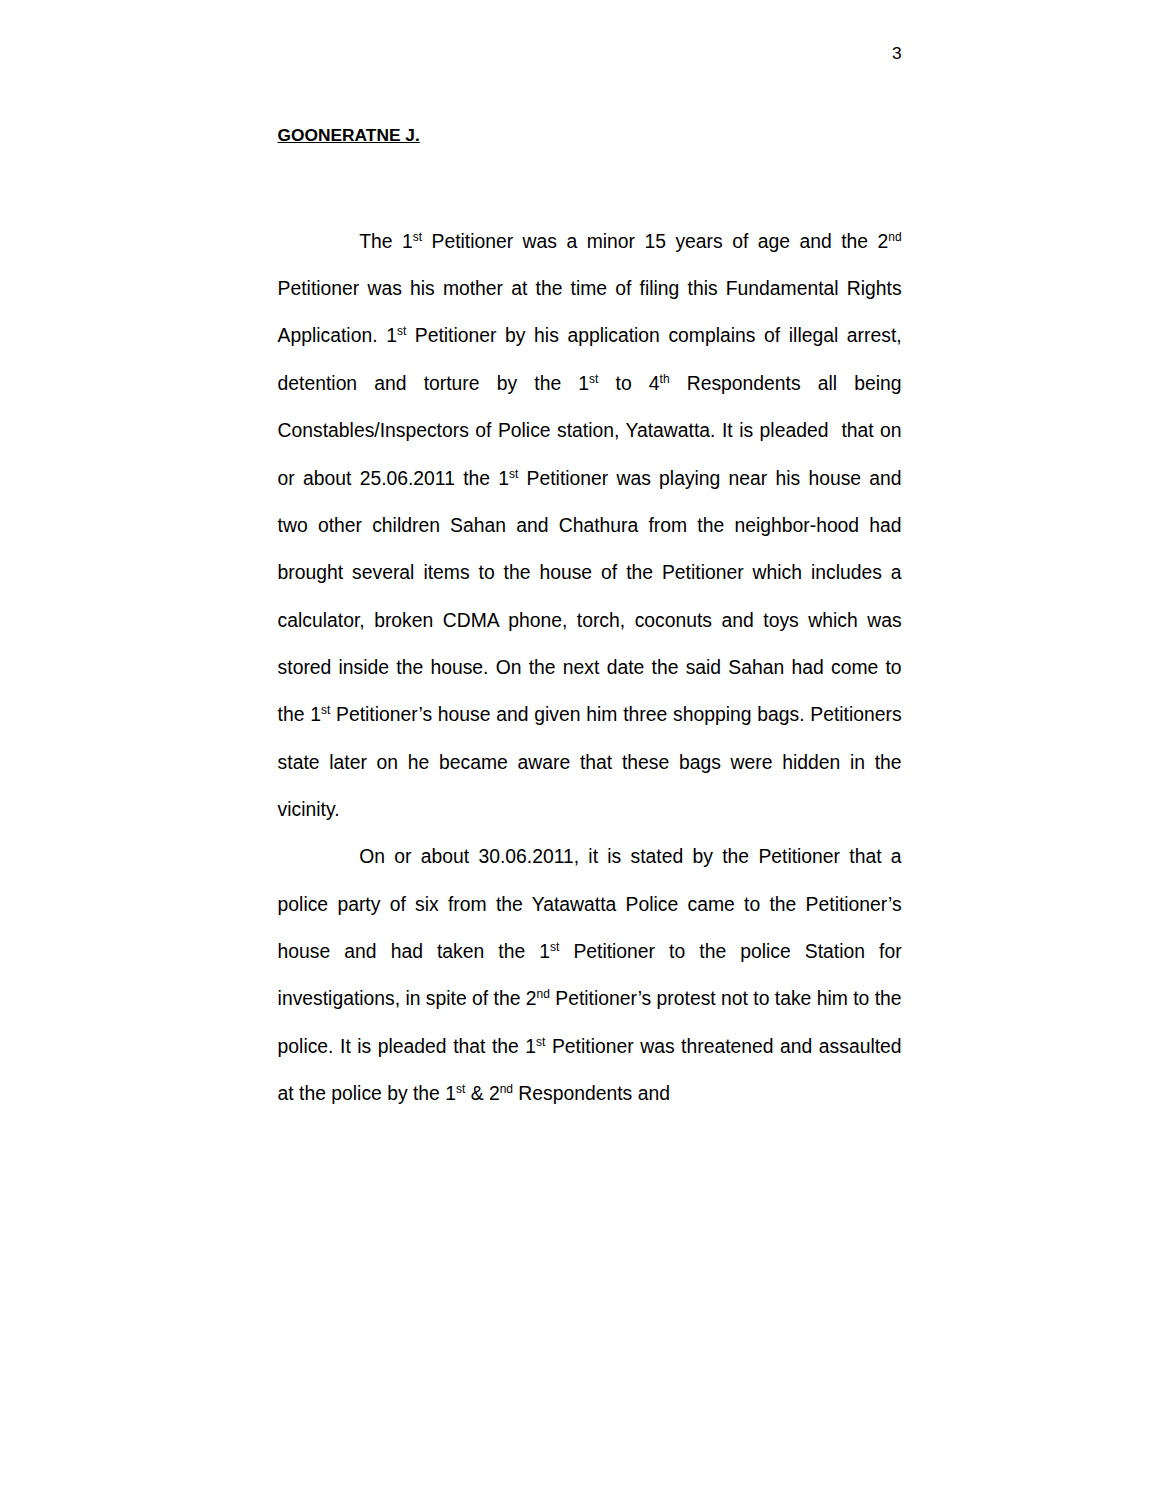3
GOONERATNE J.
The 1st Petitioner was a minor 15 years of age and the 2nd Petitioner was his mother at the time of filing this Fundamental Rights Application. 1st Petitioner by his application complains of illegal arrest, detention and torture by the 1st to 4th Respondents all being Constables/Inspectors of Police station, Yatawatta. It is pleaded that on or about 25.06.2011 the 1st Petitioner was playing near his house and two other children Sahan and Chathura from the neighbor-hood had brought several items to the house of the Petitioner which includes a calculator, broken CDMA phone, torch, coconuts and toys which was stored inside the house. On the next date the said Sahan had come to the 1st Petitioner’s house and given him three shopping bags. Petitioners state later on he became aware that these bags were hidden in the vicinity.
On or about 30.06.2011, it is stated by the Petitioner that a police party of six from the Yatawatta Police came to the Petitioner’s house and had taken the 1st Petitioner to the police Station for investigations, in spite of the 2nd Petitioner’s protest not to take him to the police. It is pleaded that the 1st Petitioner was threatened and assaulted at the police by the 1st & 2nd Respondents and